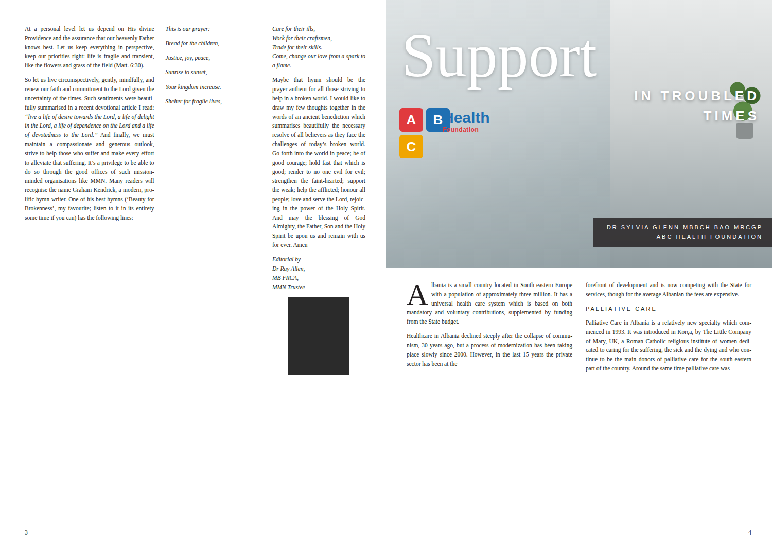At a personal level let us depend on His divine Providence and the assurance that our heavenly Father knows best. Let us keep everything in perspective, keep our priorities right: life is fragile and transient, like the flowers and grass of the field (Matt. 6:30).
So let us live circumspectively, gently, mindfully, and renew our faith and commitment to the Lord given the uncertainty of the times. Such sentiments were beautifully summarised in a recent devotional article I read: “live a life of desire towards the Lord, a life of delight in the Lord, a life of dependence on the Lord and a life of devotedness to the Lord.” And finally, we must maintain a compassionate and generous outlook, strive to help those who suffer and make every effort to alleviate that suffering. It’s a privilege to be able to do so through the good offices of such mission-minded organisations like MMN. Many readers will recognise the name Graham Kendrick, a modern, prolific hymn-writer. One of his best hymns (‘Beauty for Brokenness’, my favourite; listen to it in its entirety some time if you can) has the following lines:
This is our prayer:
Bread for the children,
Justice, joy, peace,
Sunrise to sunset,
Your kingdom increase.
Shelter for fragile lives,
Cure for their ills,
Work for their craftsmen,
Trade for their skills.
Come, change our love from a spark to a flame.
Maybe that hymn should be the prayer-anthem for all those striving to help in a broken world. I would like to draw my few thoughts together in the words of an ancient benediction which summarises beautifully the necessary resolve of all believers as they face the challenges of today’s broken world. Go forth into the world in peace; be of good courage; hold fast that which is good; render to no one evil for evil; strengthen the faint-hearted; support the weak; help the afflicted; honour all people; love and serve the Lord, rejoicing in the power of the Holy Spirit. And may the blessing of God Almighty, the Father, Son and the Holy Spirit be upon us and remain with us for ever. Amen
Editorial by
Dr Ray Allen,
MB FRCA,
MMN Trustee
3
A
B
C
Health Foundation
Support
IN TROUBLED
TIMES
DR SYLVIA GLENN MBBCH BAO MRCGP
ABC HEALTH FOUNDATION
Albania is a small country located in South-eastern Europe with a population of approximately three million. It has a universal health care system which is based on both mandatory and voluntary contributions, supplemented by funding from the State budget.
Healthcare in Albania declined steeply after the collapse of communism, 30 years ago, but a process of modernization has been taking place slowly since 2000. However, in the last 15 years the private sector has been at the
forefront of development and is now competing with the State for services, though for the average Albanian the fees are expensive.
PALLIATIVE CARE
Palliative Care in Albania is a relatively new specialty which commenced in 1993. It was introduced in Korça, by The Little Company of Mary, UK, a Roman Catholic religious institute of women dedicated to caring for the suffering, the sick and the dying and who continue to be the main donors of palliative care for the south-eastern part of the country. Around the same time palliative care was
4